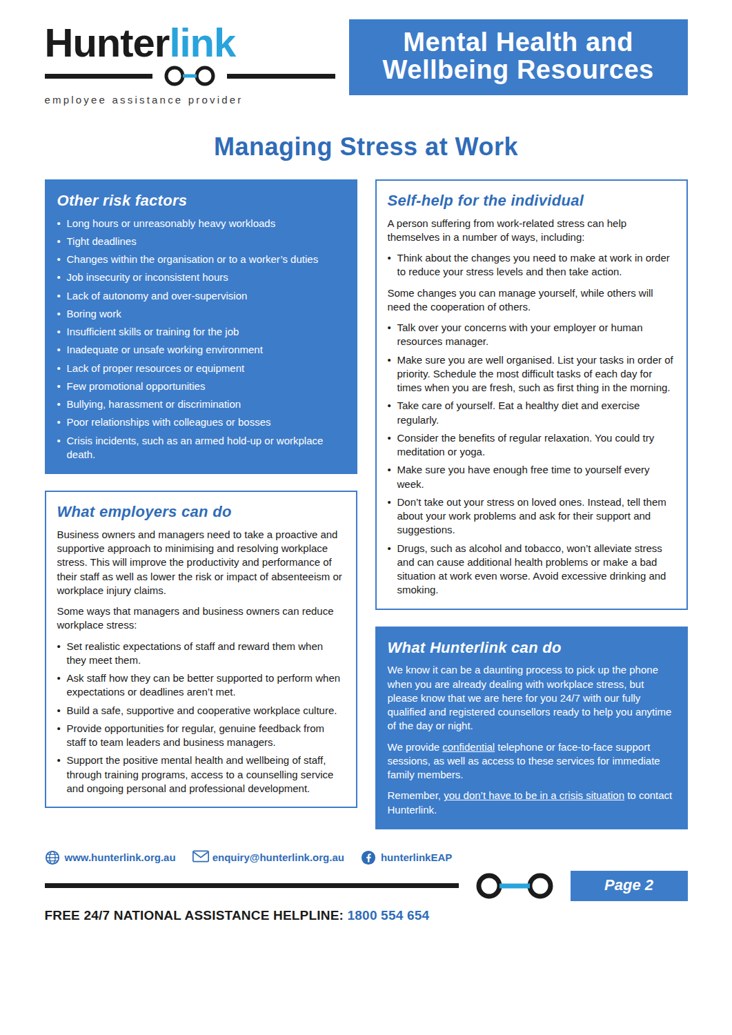Hunterlink
employee assistance provider
Mental Health and
Wellbeing Resources
Managing Stress at Work
Other risk factors
Long hours or unreasonably heavy workloads
Tight deadlines
Changes within the organisation or to a worker’s duties
Job insecurity or inconsistent hours
Lack of autonomy and over-supervision
Boring work
Insufficient skills or training for the job
Inadequate or unsafe working environment
Lack of proper resources or equipment
Few promotional opportunities
Bullying, harassment or discrimination
Poor relationships with colleagues or bosses
Crisis incidents, such as an armed hold-up or workplace death.
What employers can do
Business owners and managers need to take a proactive and supportive approach to minimising and resolving workplace stress. This will improve the productivity and performance of their staff as well as lower the risk or impact of absenteeism or workplace injury claims.
Some ways that managers and business owners can reduce workplace stress:
Set realistic expectations of staff and reward them when they meet them.
Ask staff how they can be better supported to perform when expectations or deadlines aren’t met.
Build a safe, supportive and cooperative workplace culture.
Provide opportunities for regular, genuine feedback from staff to team leaders and business managers.
Support the positive mental health and wellbeing of staff, through training programs, access to a counselling service and ongoing personal and professional development.
Self-help for the individual
A person suffering from work-related stress can help themselves in a number of ways, including:
Think about the changes you need to make at work in order to reduce your stress levels and then take action.
Some changes you can manage yourself, while others will need the cooperation of others.
Talk over your concerns with your employer or human resources manager.
Make sure you are well organised. List your tasks in order of priority. Schedule the most difficult tasks of each day for times when you are fresh, such as first thing in the morning.
Take care of yourself. Eat a healthy diet and exercise regularly.
Consider the benefits of regular relaxation. You could try meditation or yoga.
Make sure you have enough free time to yourself every week.
Don’t take out your stress on loved ones. Instead, tell them about your work problems and ask for their support and suggestions.
Drugs, such as alcohol and tobacco, won’t alleviate stress and can cause additional health problems or make a bad situation at work even worse. Avoid excessive drinking and smoking.
What Hunterlink can do
We know it can be a daunting process to pick up the phone when you are already dealing with workplace stress, but please know that we are here for you 24/7 with our fully qualified and registered counsellors ready to help you anytime of the day or night.
We provide confidential telephone or face-to-face support sessions, as well as access to these services for immediate family members.
Remember, you don’t have to be in a crisis situation to contact Hunterlink.
www.hunterlink.org.au enquiry@hunterlink.org.au hunterlinkEAP
Page 2
FREE 24/7 NATIONAL ASSISTANCE HELPLINE: 1800 554 654